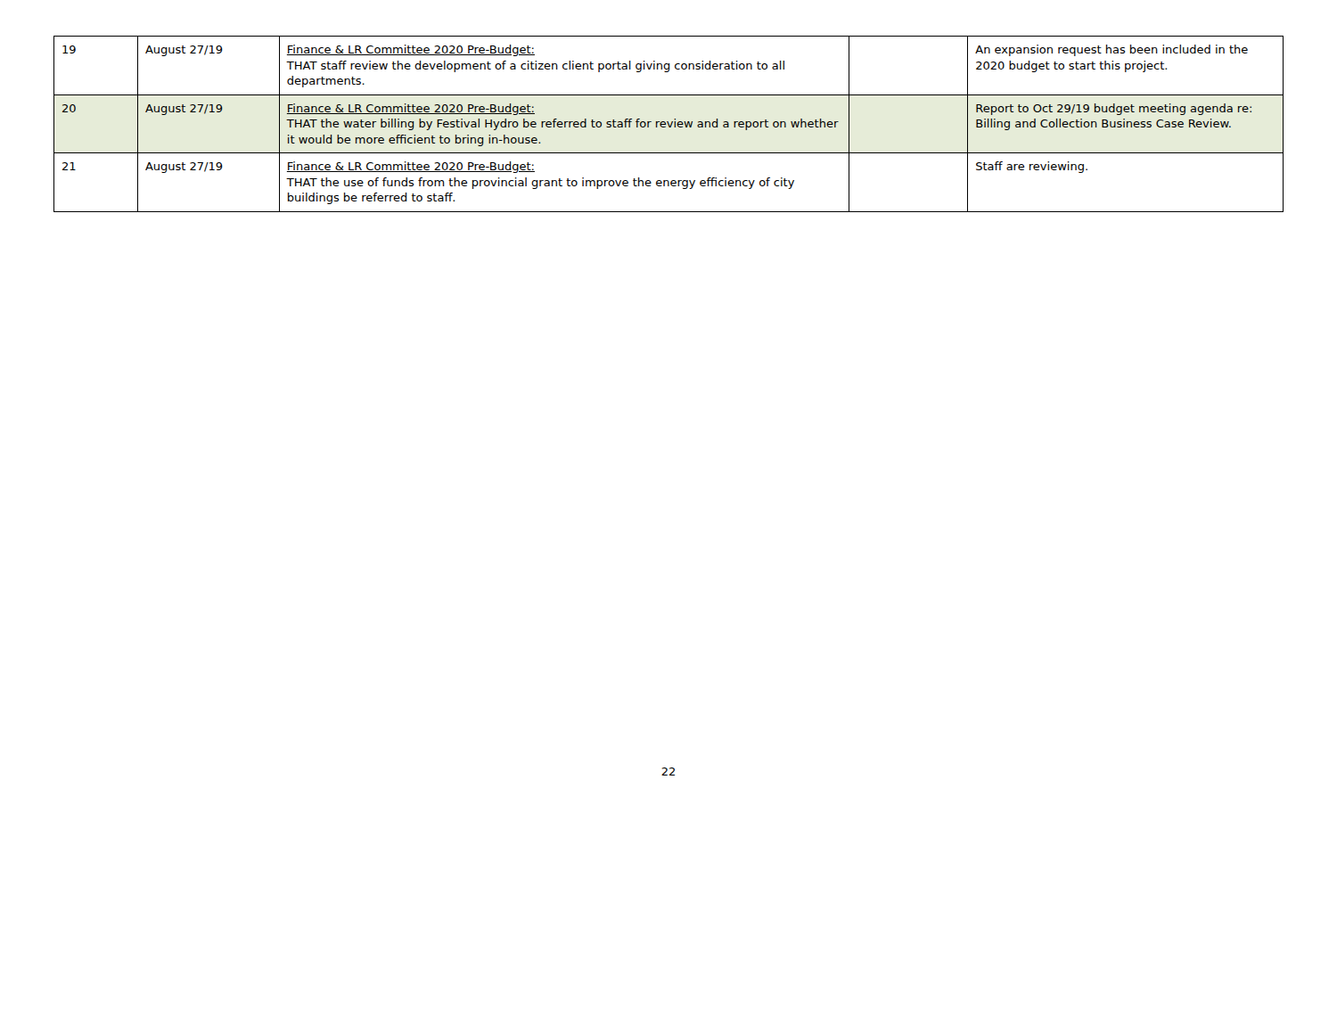| 19 | August 27/19 | Finance & LR Committee 2020 Pre-Budget: THAT staff review the development of a citizen client portal giving consideration to all departments. | | An expansion request has been included in the 2020 budget to start this project. |
| 20 | August 27/19 | Finance & LR Committee 2020 Pre-Budget: THAT the water billing by Festival Hydro be referred to staff for review and a report on whether it would be more efficient to bring in-house. | | Report to Oct 29/19 budget meeting agenda re: Billing and Collection Business Case Review. |
| 21 | August 27/19 | Finance & LR Committee 2020 Pre-Budget: THAT the use of funds from the provincial grant to improve the energy efficiency of city buildings be referred to staff. | | Staff are reviewing. |
22